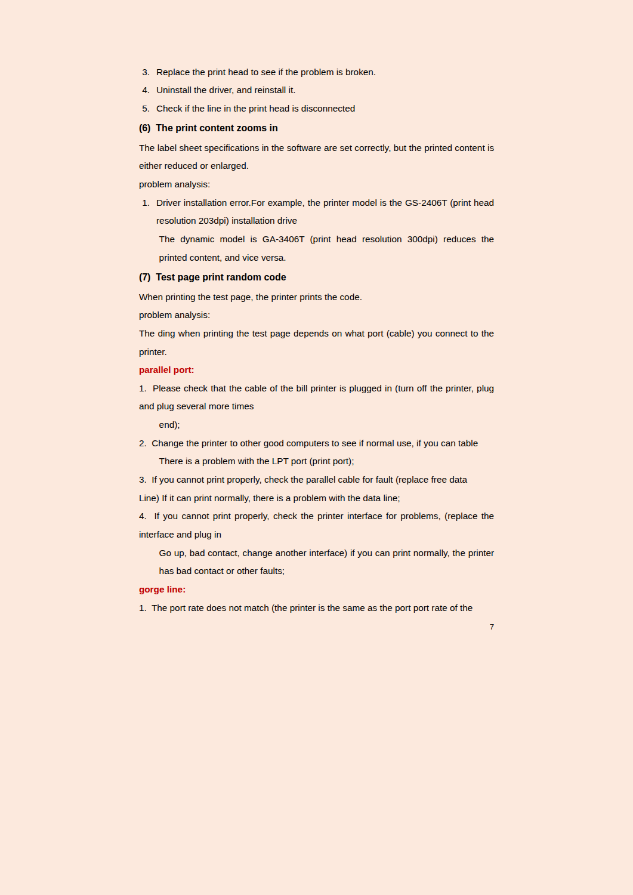3. Replace the print head to see if the problem is broken.
4. Uninstall the driver, and reinstall it.
5. Check if the line in the print head is disconnected
(6) The print content zooms in
The label sheet specifications in the software are set correctly, but the printed content is either reduced or enlarged.
problem analysis:
1. Driver installation error.For example, the printer model is the GS-2406T (print head resolution 203dpi) installation drive
The dynamic model is GA-3406T (print head resolution 300dpi) reduces the printed content, and vice versa.
(7) Test page print random code
When printing the test page, the printer prints the code.
problem analysis:
The ding when printing the test page depends on what port (cable) you connect to the printer.
parallel port:
1. Please check that the cable of the bill printer is plugged in (turn off the printer, plug and plug several more times
end);
2. Change the printer to other good computers to see if normal use, if you can table
There is a problem with the LPT port (print port);
3. If you cannot print properly, check the parallel cable for fault (replace free data
Line) If it can print normally, there is a problem with the data line;
4. If you cannot print properly, check the printer interface for problems, (replace the interface and plug in
Go up, bad contact, change another interface) if you can print normally, the printer has bad contact or other faults;
gorge line:
1. The port rate does not match (the printer is the same as the port port rate of the
7